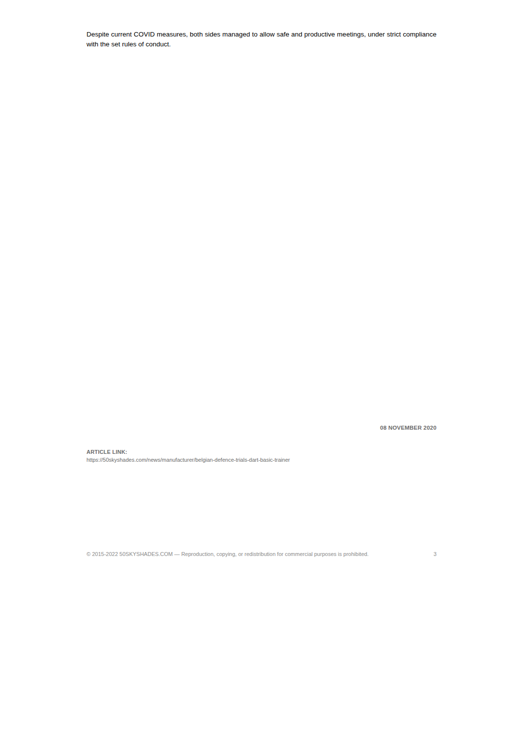Despite current COVID measures, both sides managed to allow safe and productive meetings, under strict compliance with the set rules of conduct.
08 NOVEMBER 2020
ARTICLE LINK:
https://50skyshades.com/news/manufacturer/belgian-defence-trials-dart-basic-trainer
© 2015-2022 50SKYSHADES.COM — Reproduction, copying, or redistribution for commercial purposes is prohibited.
3